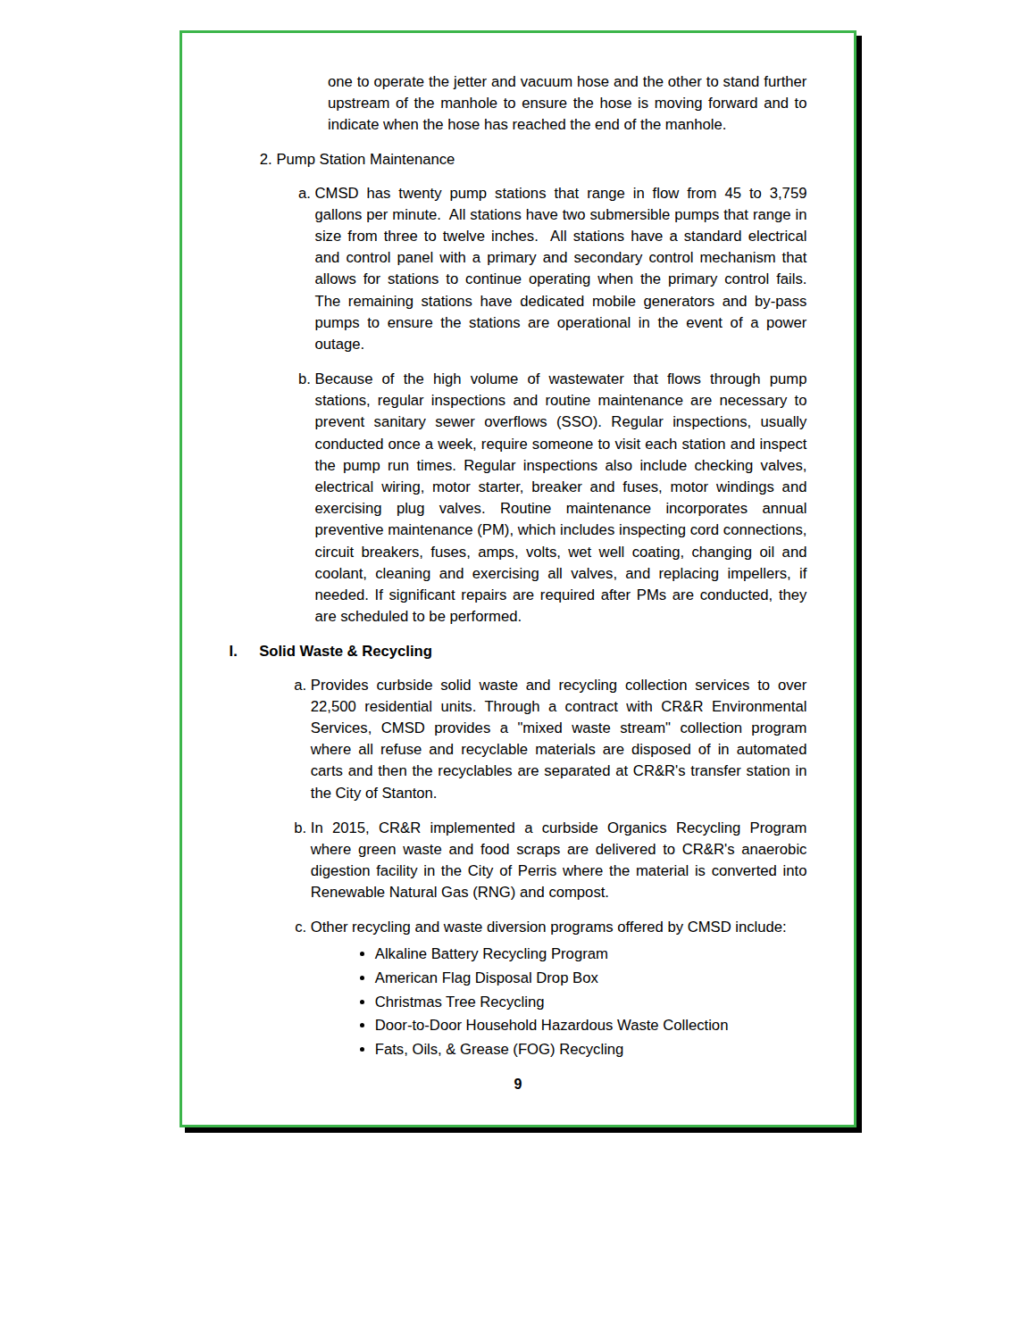one to operate the jetter and vacuum hose and the other to stand further upstream of the manhole to ensure the hose is moving forward and to indicate when the hose has reached the end of the manhole.
Pump Station Maintenance
CMSD has twenty pump stations that range in flow from 45 to 3,759 gallons per minute. All stations have two submersible pumps that range in size from three to twelve inches. All stations have a standard electrical and control panel with a primary and secondary control mechanism that allows for stations to continue operating when the primary control fails. The remaining stations have dedicated mobile generators and by-pass pumps to ensure the stations are operational in the event of a power outage.
Because of the high volume of wastewater that flows through pump stations, regular inspections and routine maintenance are necessary to prevent sanitary sewer overflows (SSO). Regular inspections, usually conducted once a week, require someone to visit each station and inspect the pump run times. Regular inspections also include checking valves, electrical wiring, motor starter, breaker and fuses, motor windings and exercising plug valves. Routine maintenance incorporates annual preventive maintenance (PM), which includes inspecting cord connections, circuit breakers, fuses, amps, volts, wet well coating, changing oil and coolant, cleaning and exercising all valves, and replacing impellers, if needed. If significant repairs are required after PMs are conducted, they are scheduled to be performed.
I. Solid Waste & Recycling
Provides curbside solid waste and recycling collection services to over 22,500 residential units. Through a contract with CR&R Environmental Services, CMSD provides a "mixed waste stream" collection program where all refuse and recyclable materials are disposed of in automated carts and then the recyclables are separated at CR&R's transfer station in the City of Stanton.
In 2015, CR&R implemented a curbside Organics Recycling Program where green waste and food scraps are delivered to CR&R's anaerobic digestion facility in the City of Perris where the material is converted into Renewable Natural Gas (RNG) and compost.
Other recycling and waste diversion programs offered by CMSD include:
Alkaline Battery Recycling Program
American Flag Disposal Drop Box
Christmas Tree Recycling
Door-to-Door Household Hazardous Waste Collection
Fats, Oils, & Grease (FOG) Recycling
9